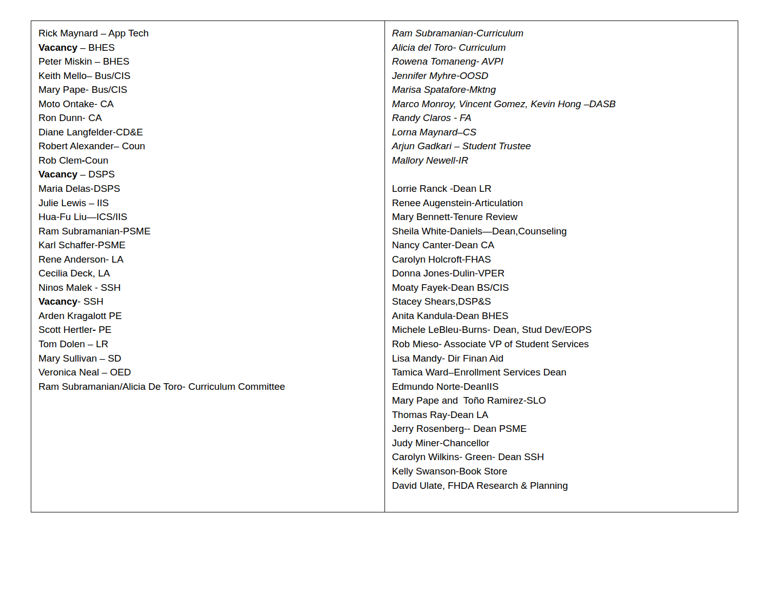| Rick Maynard – App Tech Vacancy – BHES Peter Miskin – BHES Keith Mello– Bus/CIS Mary Pape- Bus/CIS Moto Ontake- CA Ron Dunn- CA Diane Langfelder-CD&E Robert Alexander– Coun Rob Clem - Coun Vacancy – DSPS Maria Delas-DSPS Julie Lewis – IIS Hua-Fu Liu—ICS/IIS Ram Subramanian-PSME Karl Schaffer-PSME Rene Anderson- LA Cecilia Deck, LA Ninos Malek - SSH Vacancy - SSH Arden Kragalott PE Scott Hertler - PE Tom Dolen – LR Mary Sullivan – SD Veronica Neal – OED Ram Subramanian/Alicia De Toro- Curriculum Committee | Ram Subramanian-Curriculum Alicia del Toro- Curriculum Rowena Tomaneng- AVPI Jennifer Myhre-OOSD Marisa Spatafore-Mktng Marco Monroy, Vincent Gomez, Kevin Hong –DASB Randy Claros - FA Lorna Maynard–CS Arjun Gadkari – Student Trustee Mallory Newell-IR Lorrie Ranck -Dean LR Renee Augenstein-Articulation Mary Bennett-Tenure Review Sheila White-Daniels—Dean,Counseling Nancy Canter-Dean CA Carolyn Holcroft-FHAS Donna Jones-Dulin-VPER Moaty Fayek-Dean BS/CIS Stacey Shears,DSP&S Anita Kandula-Dean BHES Michele LeBleu-Burns- Dean, Stud Dev/EOPS Rob Mieso- Associate VP of Student Services Lisa Mandy- Dir Finan Aid Tamica Ward–Enrollment Services Dean Edmundo Norte-DeanIIS Mary Pape and Toño Ramirez-SLO Thomas Ray-Dean LA Jerry Rosenberg-- Dean PSME Judy Miner-Chancellor Carolyn Wilkins- Green- Dean SSH Kelly Swanson-Book Store David Ulate, FHDA Research & Planning |